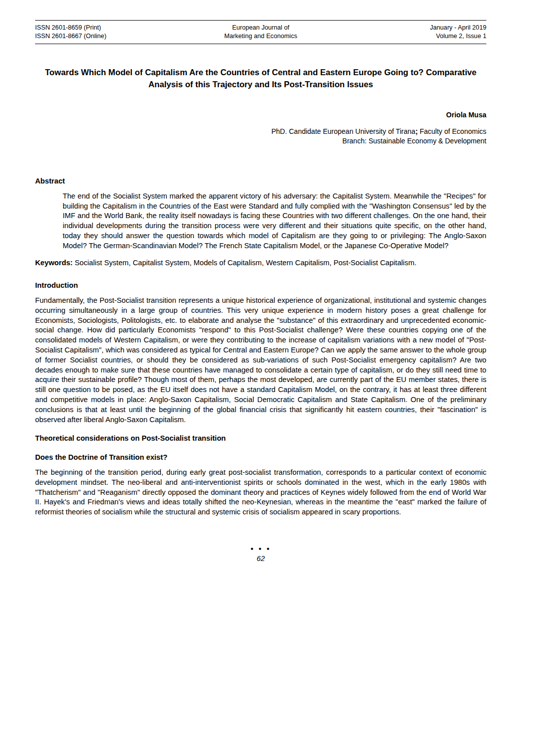| ISSN 2601-8659 (Print) ISSN 2601-8667 (Online) | European Journal of Marketing and Economics | January - April 2019 Volume 2, Issue 1 |
Towards Which Model of Capitalism Are the Countries of Central and Eastern Europe Going to? Comparative Analysis of this Trajectory and Its Post-Transition Issues
Oriola Musa
PhD. Candidate European University of Tirana; Faculty of Economics
Branch: Sustainable Economy & Development
Abstract
The end of the Socialist System marked the apparent victory of his adversary: the Capitalist System. Meanwhile the "Recipes" for building the Capitalism in the Countries of the East were Standard and fully complied with the "Washington Consensus" led by the IMF and the World Bank, the reality itself nowadays is facing these Countries with two different challenges. On the one hand, their individual developments during the transition process were very different and their situations quite specific, on the other hand, today they should answer the question towards which model of Capitalism are they going to or privileging: The Anglo-Saxon Model? The German-Scandinavian Model? The French State Capitalism Model, or the Japanese Co-Operative Model?
Keywords: Socialist System, Capitalist System, Models of Capitalism, Western Capitalism, Post-Socialist Capitalism.
Introduction
Fundamentally, the Post-Socialist transition represents a unique historical experience of organizational, institutional and systemic changes occurring simultaneously in a large group of countries. This very unique experience in modern history poses a great challenge for Economists, Sociologists, Politologists, etc. to elaborate and analyse the "substance" of this extraordinary and unprecedented economic-social change. How did particularly Economists "respond" to this Post-Socialist challenge? Were these countries copying one of the consolidated models of Western Capitalism, or were they contributing to the increase of capitalism variations with a new model of "Post-Socialist Capitalism", which was considered as typical for Central and Eastern Europe? Can we apply the same answer to the whole group of former Socialist countries, or should they be considered as sub-variations of such Post-Socialist emergency capitalism? Are two decades enough to make sure that these countries have managed to consolidate a certain type of capitalism, or do they still need time to acquire their sustainable profile? Though most of them, perhaps the most developed, are currently part of the EU member states, there is still one question to be posed, as the EU itself does not have a standard Capitalism Model, on the contrary, it has at least three different and competitive models in place: Anglo-Saxon Capitalism, Social Democratic Capitalism and State Capitalism. One of the preliminary conclusions is that at least until the beginning of the global financial crisis that significantly hit eastern countries, their "fascination" is observed after liberal Anglo-Saxon Capitalism.
Theoretical considerations on Post-Socialist transition
Does the Doctrine of Transition exist?
The beginning of the transition period, during early great post-socialist transformation, corresponds to a particular context of economic development mindset. The neo-liberal and anti-interventionist spirits or schools dominated in the west, which in the early 1980s with "Thatcherism" and "Reaganism" directly opposed the dominant theory and practices of Keynes widely followed from the end of World War II. Hayek's and Friedman's views and ideas totally shifted the neo-Keynesian, whereas in the meantime the "east" marked the failure of reformist theories of socialism while the structural and systemic crisis of socialism appeared in scary proportions.
• • •
62